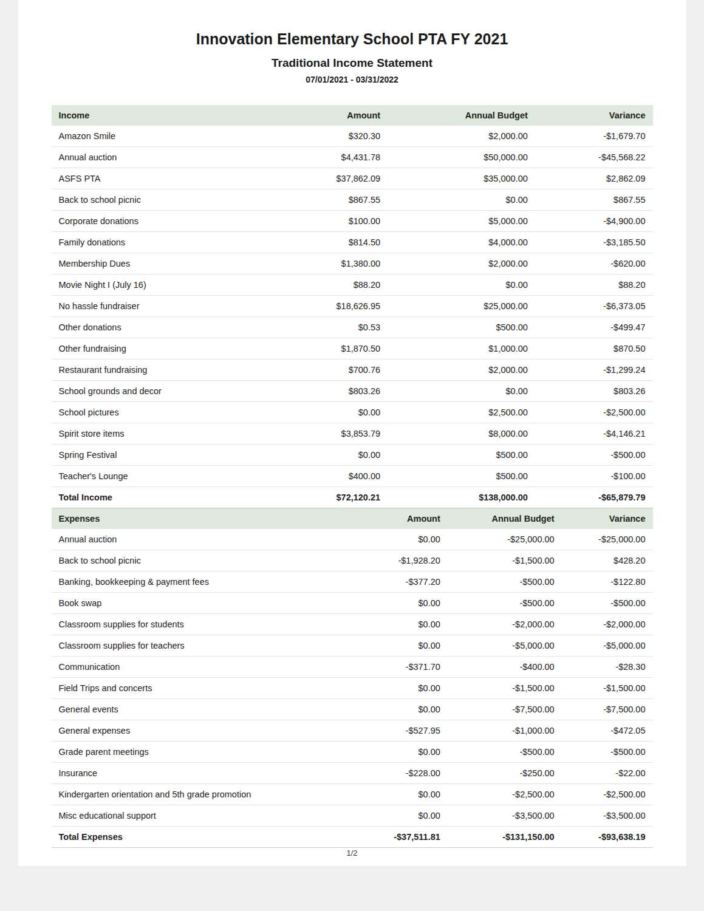Innovation Elementary School PTA FY 2021
Traditional Income Statement
07/01/2021 - 03/31/2022
| Income | Amount | Annual Budget | Variance |
| --- | --- | --- | --- |
| Amazon Smile | $320.30 | $2,000.00 | -$1,679.70 |
| Annual auction | $4,431.78 | $50,000.00 | -$45,568.22 |
| ASFS PTA | $37,862.09 | $35,000.00 | $2,862.09 |
| Back to school picnic | $867.55 | $0.00 | $867.55 |
| Corporate donations | $100.00 | $5,000.00 | -$4,900.00 |
| Family donations | $814.50 | $4,000.00 | -$3,185.50 |
| Membership Dues | $1,380.00 | $2,000.00 | -$620.00 |
| Movie Night I (July 16) | $88.20 | $0.00 | $88.20 |
| No hassle fundraiser | $18,626.95 | $25,000.00 | -$6,373.05 |
| Other donations | $0.53 | $500.00 | -$499.47 |
| Other fundraising | $1,870.50 | $1,000.00 | $870.50 |
| Restaurant fundraising | $700.76 | $2,000.00 | -$1,299.24 |
| School grounds and decor | $803.26 | $0.00 | $803.26 |
| School pictures | $0.00 | $2,500.00 | -$2,500.00 |
| Spirit store items | $3,853.79 | $8,000.00 | -$4,146.21 |
| Spring Festival | $0.00 | $500.00 | -$500.00 |
| Teacher's Lounge | $400.00 | $500.00 | -$100.00 |
| Total Income | $72,120.21 | $138,000.00 | -$65,879.79 |
| Expenses | Amount | Annual Budget | Variance |
| --- | --- | --- | --- |
| Annual auction | $0.00 | -$25,000.00 | -$25,000.00 |
| Back to school picnic | -$1,928.20 | -$1,500.00 | $428.20 |
| Banking, bookkeeping & payment fees | -$377.20 | -$500.00 | -$122.80 |
| Book swap | $0.00 | -$500.00 | -$500.00 |
| Classroom supplies for students | $0.00 | -$2,000.00 | -$2,000.00 |
| Classroom supplies for teachers | $0.00 | -$5,000.00 | -$5,000.00 |
| Communication | -$371.70 | -$400.00 | -$28.30 |
| Field Trips and concerts | $0.00 | -$1,500.00 | -$1,500.00 |
| General events | $0.00 | -$7,500.00 | -$7,500.00 |
| General expenses | -$527.95 | -$1,000.00 | -$472.05 |
| Grade parent meetings | $0.00 | -$500.00 | -$500.00 |
| Insurance | -$228.00 | -$250.00 | -$22.00 |
| Kindergarten orientation and 5th grade promotion | $0.00 | -$2,500.00 | -$2,500.00 |
| Misc educational support | $0.00 | -$3,500.00 | -$3,500.00 |
| Total Expenses | -$37,511.81 | -$131,150.00 | -$93,638.19 |
1/2